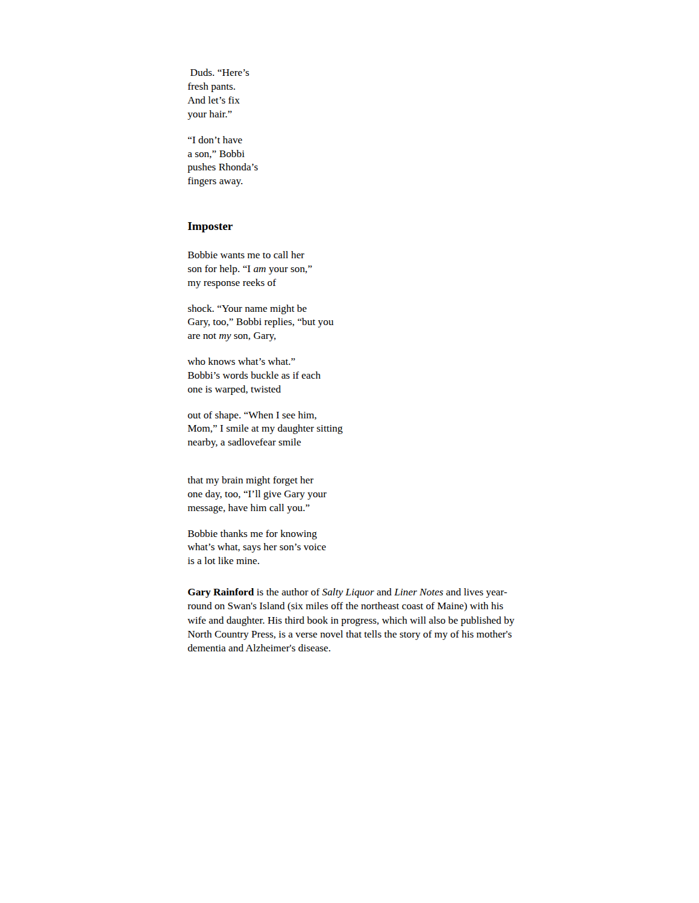Duds. “Here’s
fresh pants.
And let’s fix
your hair.”
“I don’t have
a son,” Bobbi
pushes Rhonda’s
fingers away.
Imposter
Bobbie wants me to call her
son for help. “I am your son,”
my response reeks of
shock. “Your name might be
Gary, too,” Bobbi replies, “but you
are not my son, Gary,
who knows what’s what.”
Bobbi’s words buckle as if each
one is warped, twisted
out of shape. “When I see him,
Mom,” I smile at my daughter sitting
nearby, a sadlovefear smile
that my brain might forget her
one day, too, “I’ll give Gary your
message, have him call you.”
Bobbie thanks me for knowing
what’s what, says her son’s voice
is a lot like mine.
Gary Rainford is the author of Salty Liquor and Liner Notes and lives year-round on Swan's Island (six miles off the northeast coast of Maine) with his wife and daughter. His third book in progress, which will also be published by North Country Press, is a verse novel that tells the story of my of his mother's dementia and Alzheimer's disease.